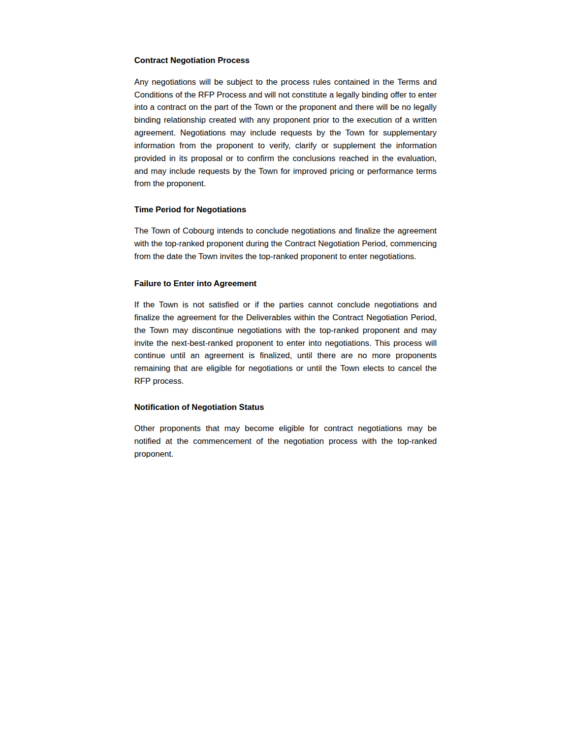Contract Negotiation Process
Any negotiations will be subject to the process rules contained in the Terms and Conditions of the RFP Process and will not constitute a legally binding offer to enter into a contract on the part of the Town or the proponent and there will be no legally binding relationship created with any proponent prior to the execution of a written agreement. Negotiations may include requests by the Town for supplementary information from the proponent to verify, clarify or supplement the information provided in its proposal or to confirm the conclusions reached in the evaluation, and may include requests by the Town for improved pricing or performance terms from the proponent.
Time Period for Negotiations
The Town of Cobourg intends to conclude negotiations and finalize the agreement with the top-ranked proponent during the Contract Negotiation Period, commencing from the date the Town invites the top-ranked proponent to enter negotiations.
Failure to Enter into Agreement
If the Town is not satisfied or if the parties cannot conclude negotiations and finalize the agreement for the Deliverables within the Contract Negotiation Period, the Town may discontinue negotiations with the top-ranked proponent and may invite the next-best-ranked proponent to enter into negotiations. This process will continue until an agreement is finalized, until there are no more proponents remaining that are eligible for negotiations or until the Town elects to cancel the RFP process.
Notification of Negotiation Status
Other proponents that may become eligible for contract negotiations may be notified at the commencement of the negotiation process with the top-ranked proponent.